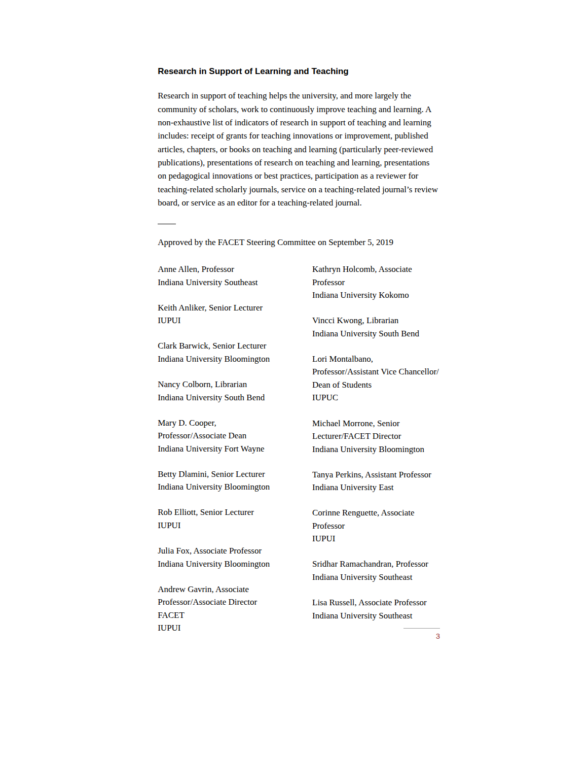Research in Support of Learning and Teaching
Research in support of teaching helps the university, and more largely the community of scholars, work to continuously improve teaching and learning. A non-exhaustive list of indicators of research in support of teaching and learning includes: receipt of grants for teaching innovations or improvement, published articles, chapters, or books on teaching and learning (particularly peer-reviewed publications), presentations of research on teaching and learning, presentations on pedagogical innovations or best practices, participation as a reviewer for teaching-related scholarly journals, service on a teaching-related journal’s review board, or service as an editor for a teaching-related journal.
Approved by the FACET Steering Committee on September 5, 2019
Anne Allen, Professor
Indiana University Southeast
Keith Anliker, Senior Lecturer
IUPUI
Clark Barwick, Senior Lecturer
Indiana University Bloomington
Nancy Colborn, Librarian
Indiana University South Bend
Mary D. Cooper, Professor/Associate Dean
Indiana University Fort Wayne
Betty Dlamini, Senior Lecturer
Indiana University Bloomington
Rob Elliott, Senior Lecturer
IUPUI
Julia Fox, Associate Professor
Indiana University Bloomington
Andrew Gavrin, Associate Professor/Associate Director FACET
IUPUI
Kathryn Holcomb, Associate Professor
Indiana University Kokomo
Vincci Kwong, Librarian
Indiana University South Bend
Lori Montalbano, Professor/Assistant Vice Chancellor/ Dean of Students
IUPUC
Michael Morrone, Senior Lecturer/FACET Director
Indiana University Bloomington
Tanya Perkins, Assistant Professor
Indiana University East
Corinne Renguette, Associate Professor
IUPUI
Sridhar Ramachandran, Professor
Indiana University Southeast
Lisa Russell, Associate Professor
Indiana University Southeast
3